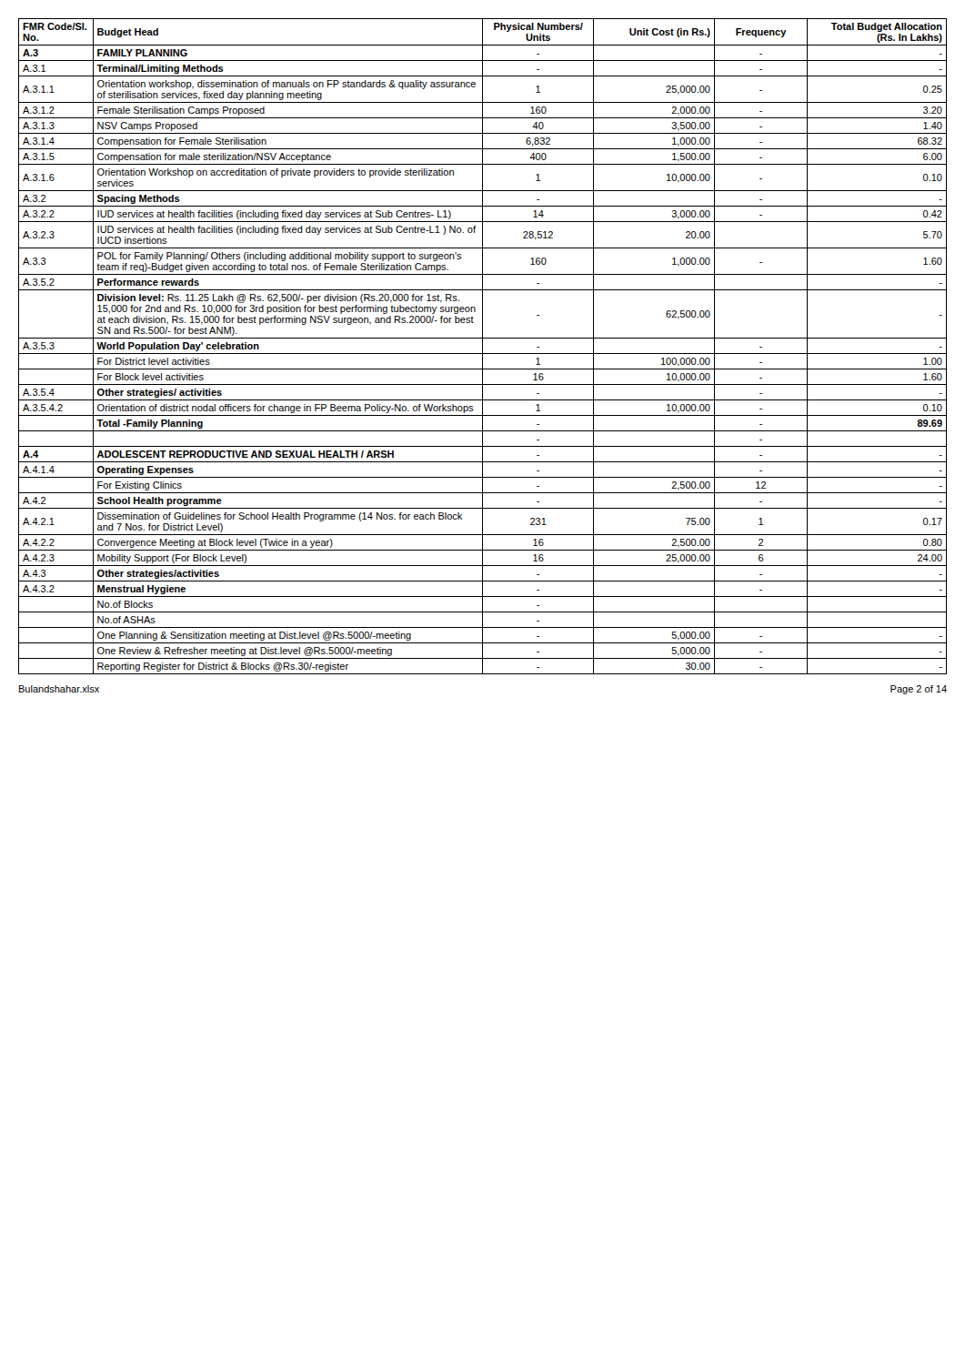| FMR Code/Sl. No. | Budget Head | Physical Numbers/ Units | Unit Cost (in Rs.) | Frequency | Total Budget Allocation (Rs. In Lakhs) |
| --- | --- | --- | --- | --- | --- |
| A.3 | FAMILY PLANNING | - | | - | - |
| A.3.1 | Terminal/Limiting Methods | - | | - | - |
| A.3.1.1 | Orientation workshop, dissemination of manuals on FP standards & quality assurance of sterilisation services, fixed day planning meeting | 1 | 25,000.00 | - | 0.25 |
| A.3.1.2 | Female Sterilisation Camps Proposed | 160 | 2,000.00 | - | 3.20 |
| A.3.1.3 | NSV Camps Proposed | 40 | 3,500.00 | - | 1.40 |
| A.3.1.4 | Compensation for Female Sterilisation | 6,832 | 1,000.00 | - | 68.32 |
| A.3.1.5 | Compensation for male sterilization/NSV Acceptance | 400 | 1,500.00 | - | 6.00 |
| A.3.1.6 | Orientation Workshop on accreditation of private providers to provide sterilization services | 1 | 10,000.00 | - | 0.10 |
| A.3.2 | Spacing Methods | - | | - | - |
| A.3.2.2 | IUD services at health facilities (including fixed day services at Sub Centres- L1) | 14 | 3,000.00 | - | 0.42 |
| A.3.2.3 | IUD services at health facilities (including fixed day services at Sub Centre-L1 ) No. of IUCD insertions | 28,512 | 20.00 | | 5.70 |
| A.3.3 | POL for Family Planning/ Others (including additional mobility support to surgeon's team if req)-Budget given according to total nos. of Female Sterilization Camps. | 160 | 1,000.00 | - | 1.60 |
| A.3.5.2 | Performance rewards | - | | | - |
| | Division level: Rs. 11.25 Lakh @ Rs. 62,500/- per division (Rs.20,000 for 1st, Rs. 15,000 for 2nd and Rs. 10,000 for 3rd position for best performing tubectomy surgeon at each division, Rs. 15,000 for best performing NSV surgeon, and Rs.2000/- for best SN and Rs.500/- for best ANM). | - | 62,500.00 | | - |
| A.3.5.3 | World Population Day' celebration | - | | - | - |
| | For District level activities | 1 | 100,000.00 | - | 1.00 |
| | For Block level activities | 16 | 10,000.00 | - | 1.60 |
| A.3.5.4 | Other strategies/ activities | - | | - | - |
| A.3.5.4.2 | Orientation of district nodal officers for change in FP Beema Policy-No. of Workshops | 1 | 10,000.00 | - | 0.10 |
| | Total -Family Planning | - | | - | 89.69 |
| | | - | | - | |
| A.4 | ADOLESCENT REPRODUCTIVE AND SEXUAL HEALTH / ARSH | - | | - | - |
| A.4.1.4 | Operating Expenses | - | | - | - |
| | For Existing Clinics | - | 2,500.00 | 12 | - |
| A.4.2 | School Health programme | - | | - | - |
| A.4.2.1 | Dissemination of Guidelines for School Health Programme (14 Nos. for each Block and 7 Nos. for District Level) | 231 | 75.00 | 1 | 0.17 |
| A.4.2.2 | Convergence Meeting at Block level (Twice in a year) | 16 | 2,500.00 | 2 | 0.80 |
| A.4.2.3 | Mobility Support (For Block Level) | 16 | 25,000.00 | 6 | 24.00 |
| A.4.3 | Other strategies/activities | - | | - | - |
| A.4.3.2 | Menstrual Hygiene | - | | - | - |
| | No.of Blocks | - | | | |
| | No.of ASHAs | - | | | |
| | One Planning & Sensitization meeting at Dist.level @Rs.5000/-meeting | - | 5,000.00 | - | - |
| | One Review & Refresher meeting at Dist.level @Rs.5000/-meeting | - | 5,000.00 | - | - |
| | Reporting Register for District & Blocks @Rs.30/-register | - | 30.00 | - | - |
Bulandshahar.xlsx Page 2 of 14